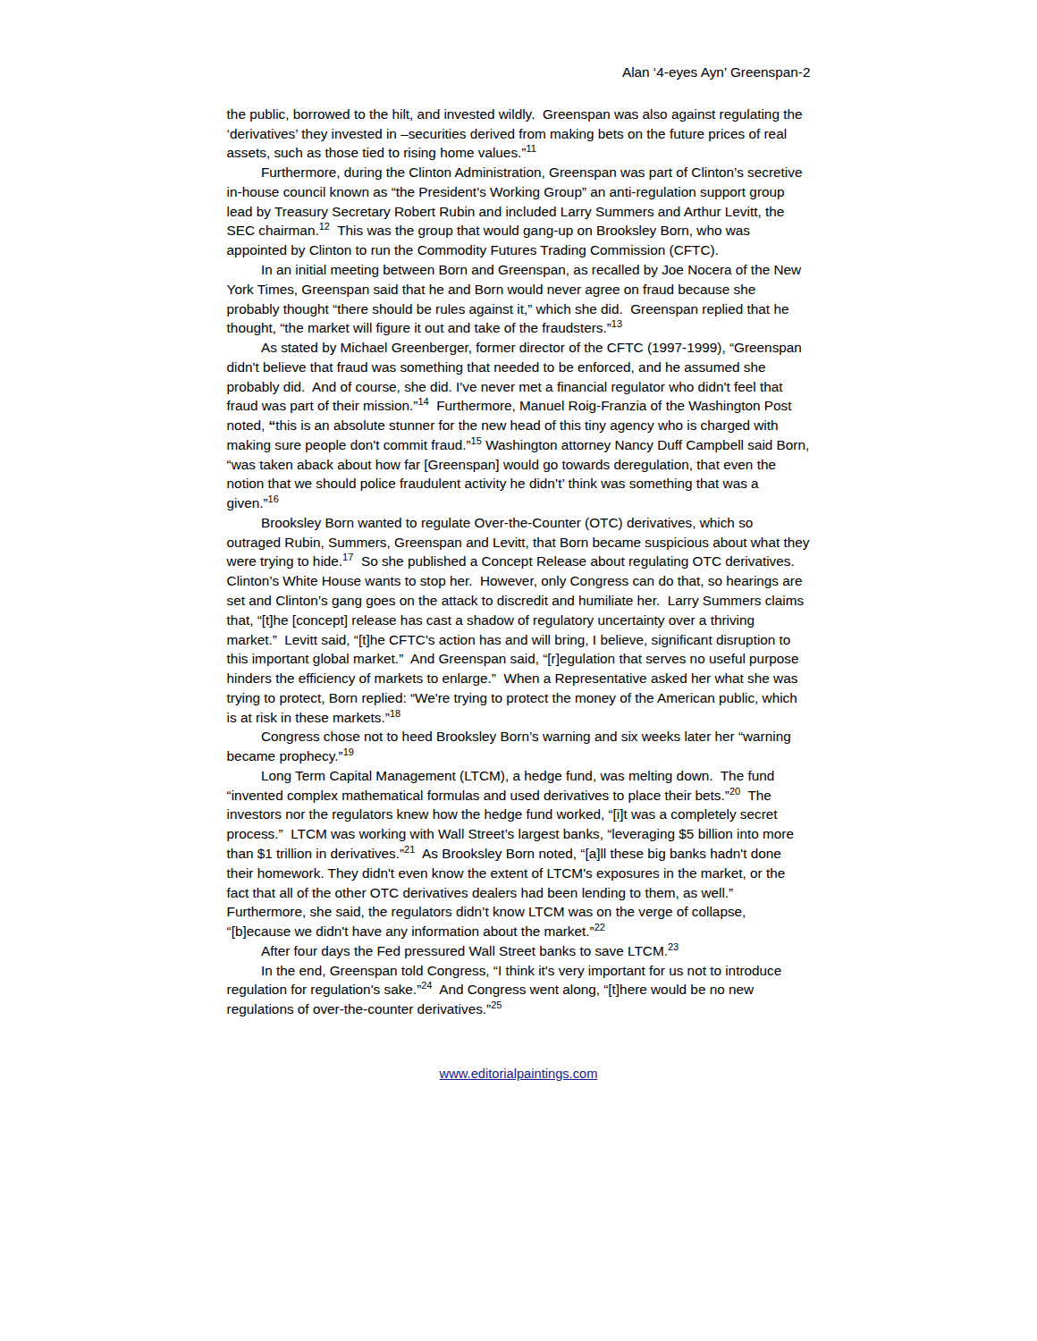Alan ‘4-eyes Ayn’ Greenspan-2
the public, borrowed to the hilt, and invested wildly. Greenspan was also against regulating the ‘derivatives’ they invested in –securities derived from making bets on the future prices of real assets, such as those tied to rising home values.”11
Furthermore, during the Clinton Administration, Greenspan was part of Clinton’s secretive in-house council known as “the President’s Working Group” an anti-regulation support group lead by Treasury Secretary Robert Rubin and included Larry Summers and Arthur Levitt, the SEC chairman.12 This was the group that would gang-up on Brooksley Born, who was appointed by Clinton to run the Commodity Futures Trading Commission (CFTC).
In an initial meeting between Born and Greenspan, as recalled by Joe Nocera of the New York Times, Greenspan said that he and Born would never agree on fraud because she probably thought “there should be rules against it,” which she did. Greenspan replied that he thought, “the market will figure it out and take of the fraudsters.”13
As stated by Michael Greenberger, former director of the CFTC (1997-1999), “Greenspan didn't believe that fraud was something that needed to be enforced, and he assumed she probably did. And of course, she did. I've never met a financial regulator who didn't feel that fraud was part of their mission.”14 Furthermore, Manuel Roig-Franzia of the Washington Post noted, “this is an absolute stunner for the new head of this tiny agency who is charged with making sure people don't commit fraud.”15 Washington attorney Nancy Duff Campbell said Born, “was taken aback about how far [Greenspan] would go towards deregulation, that even the notion that we should police fraudulent activity he didn’t’ think was something that was a given.”16
Brooksley Born wanted to regulate Over-the-Counter (OTC) derivatives, which so outraged Rubin, Summers, Greenspan and Levitt, that Born became suspicious about what they were trying to hide.17 So she published a Concept Release about regulating OTC derivatives. Clinton’s White House wants to stop her. However, only Congress can do that, so hearings are set and Clinton’s gang goes on the attack to discredit and humiliate her. Larry Summers claims that, “[t]he [concept] release has cast a shadow of regulatory uncertainty over a thriving market.” Levitt said, “[t]he CFTC's action has and will bring, I believe, significant disruption to this important global market.” And Greenspan said, “[r]egulation that serves no useful purpose hinders the efficiency of markets to enlarge.” When a Representative asked her what she was trying to protect, Born replied: “We're trying to protect the money of the American public, which is at risk in these markets.”18
Congress chose not to heed Brooksley Born’s warning and six weeks later her “warning became prophecy.”19
Long Term Capital Management (LTCM), a hedge fund, was melting down. The fund “invented complex mathematical formulas and used derivatives to place their bets.”20 The investors nor the regulators knew how the hedge fund worked, “[i]t was a completely secret process.” LTCM was working with Wall Street’s largest banks, “leveraging $5 billion into more than $1 trillion in derivatives.”21 As Brooksley Born noted, “[a]ll these big banks hadn't done their homework. They didn't even know the extent of LTCM's exposures in the market, or the fact that all of the other OTC derivatives dealers had been lending to them, as well.” Furthermore, she said, the regulators didn’t know LTCM was on the verge of collapse, “[b]ecause we didn't have any information about the market.”22
After four days the Fed pressured Wall Street banks to save LTCM.23
In the end, Greenspan told Congress, “I think it's very important for us not to introduce regulation for regulation's sake.”24 And Congress went along, “[t]here would be no new regulations of over-the-counter derivatives.”25
www.editorialpaintings.com